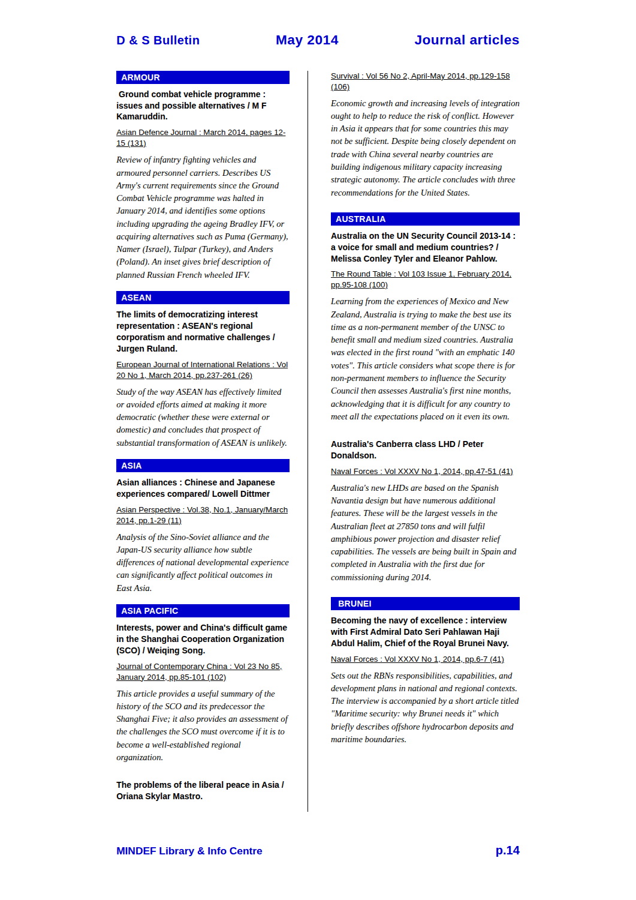D & S Bulletin
May 2014
Journal articles
ARMOUR
Ground combat vehicle programme : issues and possible alternatives / M F Kamaruddin.
Asian Defence Journal : March 2014, pages 12-15 (131)
Review of infantry fighting vehicles and armoured personnel carriers. Describes US Army's current requirements since the Ground Combat Vehicle programme was halted in January 2014, and identifies some options including upgrading the ageing Bradley IFV, or acquiring alternatives such as Puma (Germany), Namer (Israel), Tulpar (Turkey), and Anders (Poland). An inset gives brief description of planned Russian French wheeled IFV.
ASEAN
The limits of democratizing interest representation : ASEAN's regional corporatism and normative challenges / Jurgen Ruland.
European Journal of International Relations : Vol 20 No 1, March 2014, pp.237-261 (26)
Study of the way ASEAN has effectively limited or avoided efforts aimed at making it more democratic (whether these were external or domestic) and concludes that prospect of substantial transformation of ASEAN is unlikely.
ASIA
Asian alliances : Chinese and Japanese experiences compared/ Lowell Dittmer
Asian Perspective : Vol.38, No.1, January/March 2014, pp.1-29 (11)
Analysis of the Sino-Soviet alliance and the Japan-US security alliance how subtle differences of national developmental experience can significantly affect political outcomes in East Asia.
ASIA PACIFIC
Interests, power and China's difficult game in the Shanghai Cooperation Organization (SCO) / Weiqing Song.
Journal of Contemporary China : Vol 23 No 85, January 2014, pp.85-101 (102)
This article provides a useful summary of the history of the SCO and its predecessor the Shanghai Five; it also provides an assessment of the challenges the SCO must overcome if it is to become a well-established regional organization.
The problems of the liberal peace in Asia / Oriana Skylar Mastro.
Survival : Vol 56 No 2, April-May 2014, pp.129-158 (106)
Economic growth and increasing levels of integration ought to help to reduce the risk of conflict. However in Asia it appears that for some countries this may not be sufficient. Despite being closely dependent on trade with China several nearby countries are building indigenous military capacity increasing strategic autonomy. The article concludes with three recommendations for the United States.
AUSTRALIA
Australia on the UN Security Council 2013-14 : a voice for small and medium countries? / Melissa Conley Tyler and Eleanor Pahlow.
The Round Table : Vol 103 Issue 1, February 2014, pp.95-108 (100)
Learning from the experiences of Mexico and New Zealand, Australia is trying to make the best use its time as a non-permanent member of the UNSC to benefit small and medium sized countries. Australia was elected in the first round "with an emphatic 140 votes". This article considers what scope there is for non-permanent members to influence the Security Council then assesses Australia's first nine months, acknowledging that it is difficult for any country to meet all the expectations placed on it even its own.
Australia's Canberra class LHD / Peter Donaldson.
Naval Forces : Vol XXXV No 1, 2014, pp.47-51 (41)
Australia's new LHDs are based on the Spanish Navantia design but have numerous additional features. These will be the largest vessels in the Australian fleet at 27850 tons and will fulfil amphibious power projection and disaster relief capabilities. The vessels are being built in Spain and completed in Australia with the first due for commissioning during 2014.
BRUNEI
Becoming the navy of excellence : interview with First Admiral Dato Seri Pahlawan Haji Abdul Halim, Chief of the Royal Brunei Navy.
Naval Forces : Vol XXXV No 1, 2014, pp.6-7 (41)
Sets out the RBNs responsibilities, capabilities, and development plans in national and regional contexts. The interview is accompanied by a short article titled "Maritime security: why Brunei needs it" which briefly describes offshore hydrocarbon deposits and maritime boundaries.
MINDEF Library & Info Centre
p.14